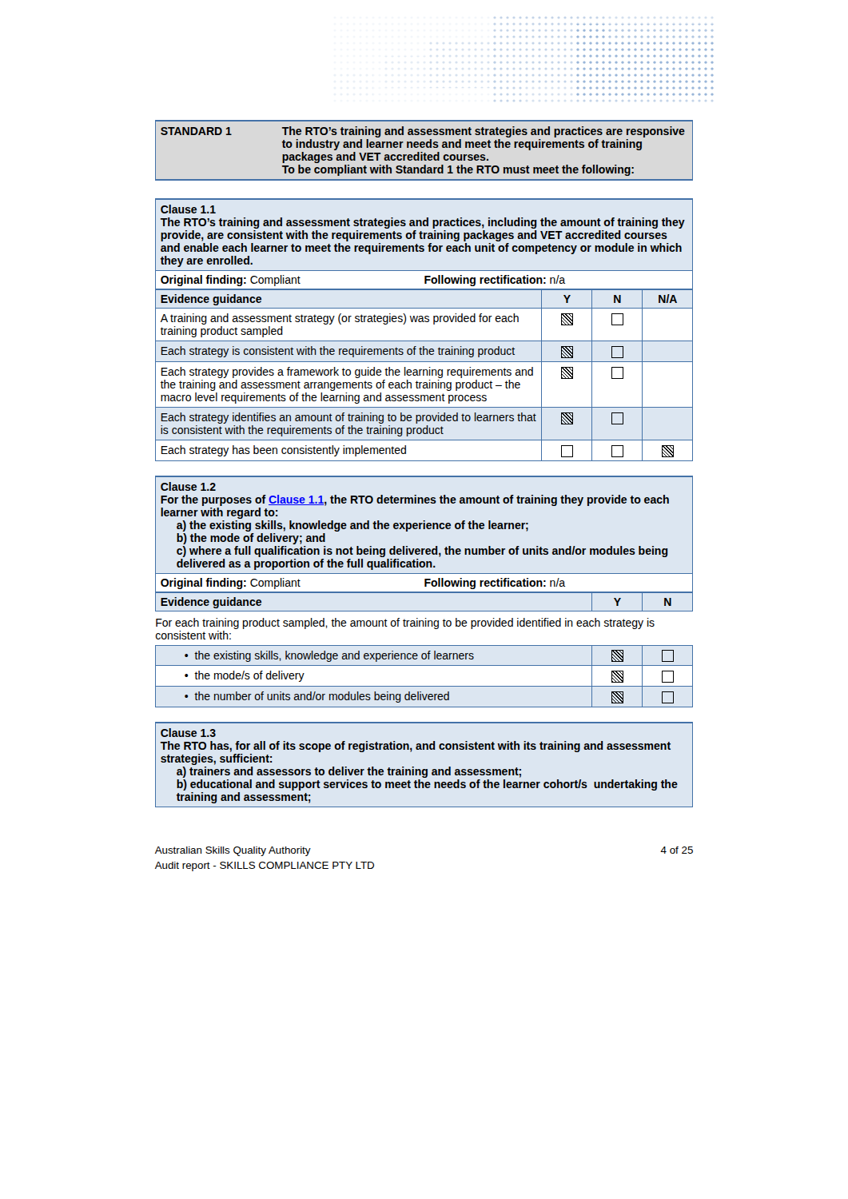| STANDARD 1 | The RTO’s training and assessment strategies and practices are responsive to industry and learner needs and meet the requirements of training packages and VET accredited courses. To be compliant with Standard 1 the RTO must meet the following: |
Clause 1.1 The RTO’s training and assessment strategies and practices, including the amount of training they provide, are consistent with the requirements of training packages and VET accredited courses and enable each learner to meet the requirements for each unit of competency or module in which they are enrolled.
Original finding: Compliant
Following rectification: n/a
| Evidence guidance | Y | N | N/A |
| --- | --- | --- | --- |
| A training and assessment strategy (or strategies) was provided for each training product sampled | | | |
| Each strategy is consistent with the requirements of the training product | | | |
| Each strategy provides a framework to guide the learning requirements and the training and assessment arrangements of each training product – the macro level requirements of the learning and assessment process | | | |
| Each strategy identifies an amount of training to be provided to learners that is consistent with the requirements of the training product | | | |
| Each strategy has been consistently implemented | | | |
Clause 1.2 For the purposes of Clause 1.1, the RTO determines the amount of training they provide to each learner with regard to:
a) the existing skills, knowledge and the experience of the learner;
b) the mode of delivery; and
c) where a full qualification is not being delivered, the number of units and/or modules being delivered as a proportion of the full qualification.
Original finding: Compliant
Following rectification: n/a
| Evidence guidance | Y | N |
| --- | --- | --- |
| For each training product sampled, the amount of training to be provided identified in each strategy is consistent with: |
| • the existing skills, knowledge and experience of learners | | |
| • the mode/s of delivery | | |
| • the number of units and/or modules being delivered | | |
Clause 1.3 The RTO has, for all of its scope of registration, and consistent with its training and assessment strategies, sufficient:
a) trainers and assessors to deliver the training and assessment;
b) educational and support services to meet the needs of the learner cohort/s undertaking the training and assessment;
Australian Skills Quality Authority
Audit report - SKILLS COMPLIANCE PTY LTD
4 of 25